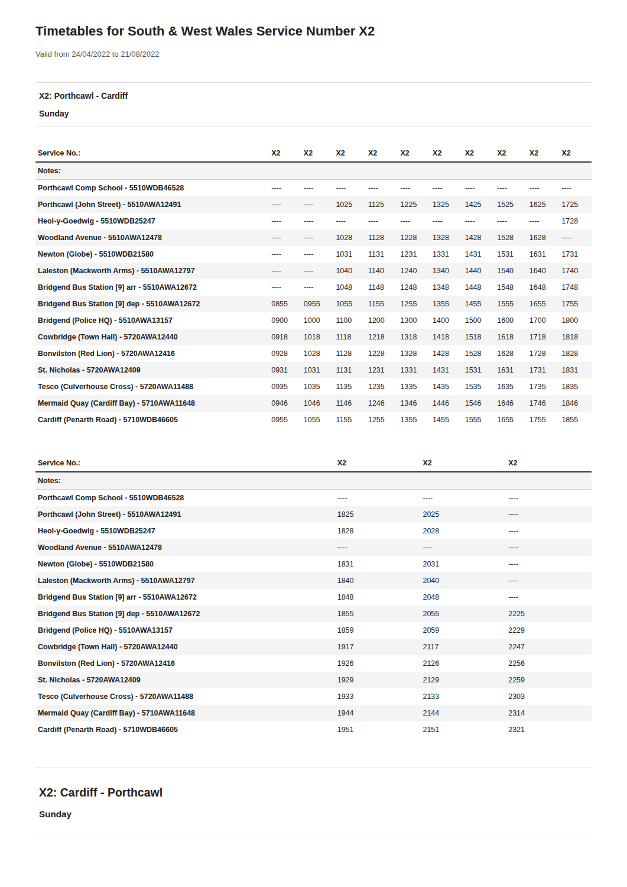Timetables for South & West Wales Service Number X2
Valid from 24/04/2022 to 21/08/2022
X2: Porthcawl - Cardiff
Sunday
| Service No.: | X2 | X2 | X2 | X2 | X2 | X2 | X2 | X2 | X2 | X2 |
| --- | --- | --- | --- | --- | --- | --- | --- | --- | --- | --- |
| Notes: | | | | | | | | | | |
| Porthcawl Comp School - 5510WDB46528 | ---- | ---- | ---- | ---- | ---- | ---- | ---- | ---- | ---- | ---- |
| Porthcawl (John Street) - 5510AWA12491 | ---- | ---- | 1025 | 1125 | 1225 | 1325 | 1425 | 1525 | 1625 | 1725 |
| Heol-y-Goedwig - 5510WDB25247 | ---- | ---- | ---- | ---- | ---- | ---- | ---- | ---- | ---- | 1728 |
| Woodland Avenue - 5510AWA12478 | ---- | ---- | 1028 | 1128 | 1228 | 1328 | 1428 | 1528 | 1628 | ---- |
| Newton (Globe) - 5510WDB21580 | ---- | ---- | 1031 | 1131 | 1231 | 1331 | 1431 | 1531 | 1631 | 1731 |
| Laleston (Mackworth Arms) - 5510AWA12797 | ---- | ---- | 1040 | 1140 | 1240 | 1340 | 1440 | 1540 | 1640 | 1740 |
| Bridgend Bus Station [9] arr - 5510AWA12672 | ---- | ---- | 1048 | 1148 | 1248 | 1348 | 1448 | 1548 | 1648 | 1748 |
| Bridgend Bus Station [9] dep - 5510AWA12672 | 0855 | 0955 | 1055 | 1155 | 1255 | 1355 | 1455 | 1555 | 1655 | 1755 |
| Bridgend (Police HQ) - 5510AWA13157 | 0900 | 1000 | 1100 | 1200 | 1300 | 1400 | 1500 | 1600 | 1700 | 1800 |
| Cowbridge (Town Hall) - 5720AWA12440 | 0918 | 1018 | 1118 | 1218 | 1318 | 1418 | 1518 | 1618 | 1718 | 1818 |
| Bonvilston (Red Lion) - 5720AWA12416 | 0928 | 1028 | 1128 | 1228 | 1328 | 1428 | 1528 | 1628 | 1728 | 1828 |
| St. Nicholas - 5720AWA12409 | 0931 | 1031 | 1131 | 1231 | 1331 | 1431 | 1531 | 1631 | 1731 | 1831 |
| Tesco (Culverhouse Cross) - 5720AWA11488 | 0935 | 1035 | 1135 | 1235 | 1335 | 1435 | 1535 | 1635 | 1735 | 1835 |
| Mermaid Quay (Cardiff Bay) - 5710AWA11648 | 0946 | 1046 | 1146 | 1246 | 1346 | 1446 | 1546 | 1646 | 1746 | 1846 |
| Cardiff (Penarth Road) - 5710WDB46605 | 0955 | 1055 | 1155 | 1255 | 1355 | 1455 | 1555 | 1655 | 1755 | 1855 |
| Service No.: | X2 | X2 | X2 |
| --- | --- | --- | --- |
| Notes: | | | |
| Porthcawl Comp School - 5510WDB46528 | ---- | ---- | ---- |
| Porthcawl (John Street) - 5510AWA12491 | 1825 | 2025 | ---- |
| Heol-y-Goedwig - 5510WDB25247 | 1828 | 2028 | ---- |
| Woodland Avenue - 5510AWA12478 | ---- | ---- | ---- |
| Newton (Globe) - 5510WDB21580 | 1831 | 2031 | ---- |
| Laleston (Mackworth Arms) - 5510AWA12797 | 1840 | 2040 | ---- |
| Bridgend Bus Station [9] arr - 5510AWA12672 | 1848 | 2048 | ---- |
| Bridgend Bus Station [9] dep - 5510AWA12672 | 1855 | 2055 | 2225 |
| Bridgend (Police HQ) - 5510AWA13157 | 1859 | 2059 | 2229 |
| Cowbridge (Town Hall) - 5720AWA12440 | 1917 | 2117 | 2247 |
| Bonvilston (Red Lion) - 5720AWA12416 | 1926 | 2126 | 2256 |
| St. Nicholas - 5720AWA12409 | 1929 | 2129 | 2259 |
| Tesco (Culverhouse Cross) - 5720AWA11488 | 1933 | 2133 | 2303 |
| Mermaid Quay (Cardiff Bay) - 5710AWA11648 | 1944 | 2144 | 2314 |
| Cardiff (Penarth Road) - 5710WDB46605 | 1951 | 2151 | 2321 |
X2: Cardiff - Porthcawl
Sunday